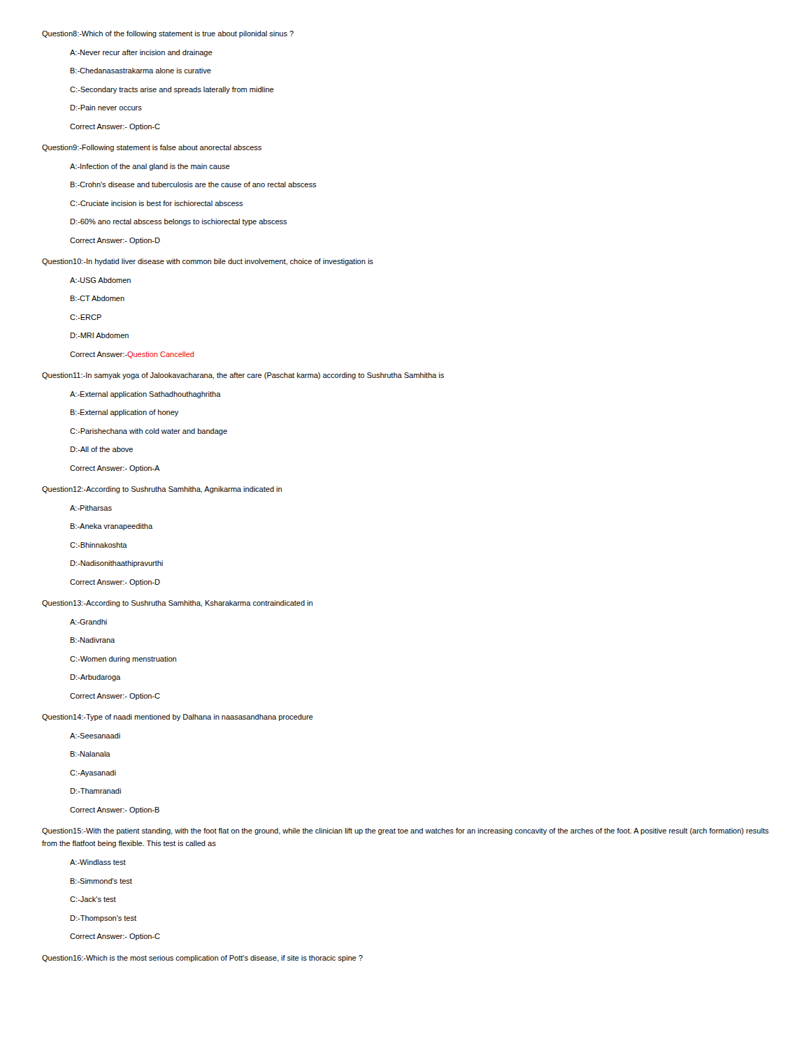Question8:-Which of the following statement is true about pilonidal sinus ?
A:-Never recur after incision and drainage
B:-Chedanasastrakarma alone is curative
C:-Secondary tracts arise and spreads laterally from midline
D:-Pain never occurs
Correct Answer:- Option-C
Question9:-Following statement is false about anorectal abscess
A:-Infection of the anal gland is the main cause
B:-Crohn's disease and tuberculosis are the cause of ano rectal abscess
C:-Cruciate incision is best for ischiorectal abscess
D:-60% ano rectal abscess belongs to ischiorectal type abscess
Correct Answer:- Option-D
Question10:-In hydatid liver disease with common bile duct involvement, choice of investigation is
A:-USG Abdomen
B:-CT Abdomen
C:-ERCP
D:-MRI Abdomen
Correct Answer:-Question Cancelled
Question11:-In samyak yoga of Jalookavacharana, the after care (Paschat karma) according to Sushrutha Samhitha is
A:-External application Sathadhouthaghritha
B:-External application of honey
C:-Parishechana with cold water and bandage
D:-All of the above
Correct Answer:- Option-A
Question12:-According to Sushrutha Samhitha, Agnikarma indicated in
A:-Pitharsas
B:-Aneka vranapeeditha
C:-Bhinnakoshta
D:-Nadisonithaathipravurthi
Correct Answer:- Option-D
Question13:-According to Sushrutha Samhitha, Ksharakarma contraindicated in
A:-Grandhi
B:-Nadivrana
C:-Women during menstruation
D:-Arbudaroga
Correct Answer:- Option-C
Question14:-Type of naadi mentioned by Dalhana in naasasandhana procedure
A:-Seesanaadi
B:-Nalanala
C:-Ayasanadi
D:-Thamranadi
Correct Answer:- Option-B
Question15:-With the patient standing, with the foot flat on the ground, while the clinician lift up the great toe and watches for an increasing concavity of the arches of the foot. A positive result (arch formation) results from the flatfoot being flexible. This test is called as
A:-Windlass test
B:-Simmond's test
C:-Jack's test
D:-Thompson's test
Correct Answer:- Option-C
Question16:-Which is the most serious complication of Pott's disease, if site is thoracic spine ?